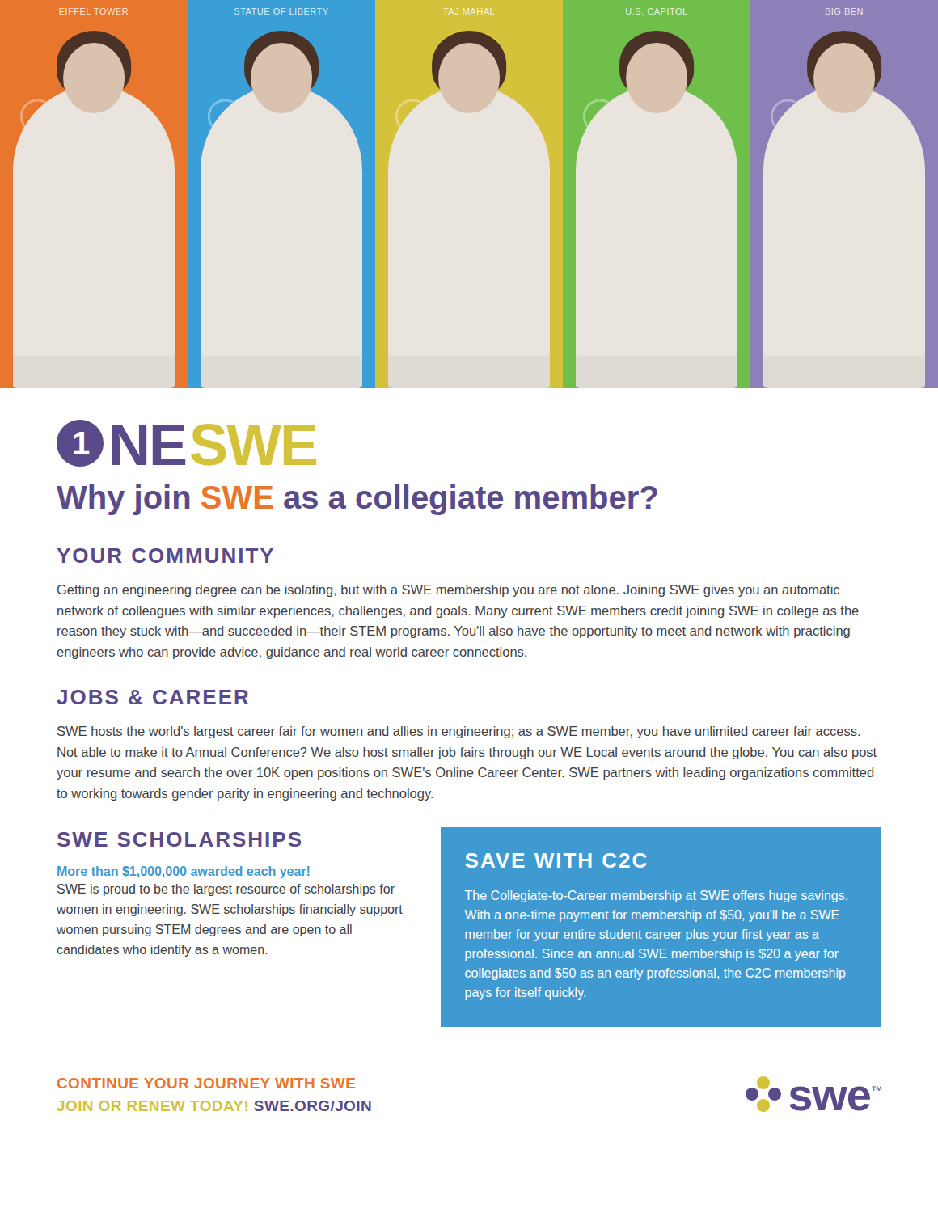Eiffel Tower
Statue of Liberty
Taj Mahal
U.S. Capitol
Big Ben
1 NE SWE
Why join SWE as a collegiate member?
Your Community
Getting an engineering degree can be isolating, but with a SWE membership you are not alone. Joining SWE gives you an automatic network of colleagues with similar experiences, challenges, and goals. Many current SWE members credit joining SWE in college as the reason they stuck with—and succeeded in—their STEM programs. You'll also have the opportunity to meet and network with practicing engineers who can provide advice, guidance and real world career connections.
Jobs & Career
SWE hosts the world's largest career fair for women and allies in engineering; as a SWE member, you have unlimited career fair access. Not able to make it to Annual Conference? We also host smaller job fairs through our WE Local events around the globe. You can also post your resume and search the over 10K open positions on SWE's Online Career Center. SWE partners with leading organizations committed to working towards gender parity in engineering and technology.
SWE Scholarships
More than $1,000,000 awarded each year!
SWE is proud to be the largest resource of scholarships for women in engineering. SWE scholarships financially support women pursuing STEM degrees and are open to all candidates who identify as a women.
Save with C2C
The Collegiate-to-Career membership at SWE offers huge savings. With a one-time payment for membership of $50, you'll be a SWE member for your entire student career plus your first year as a professional. Since an annual SWE membership is $20 a year for collegiates and $50 as an early professional, the C2C membership pays for itself quickly.
CONTINUE YOUR JOURNEY WITH SWE
JOIN OR RENEW TODAY! SWE.ORG/JOIN
swe™